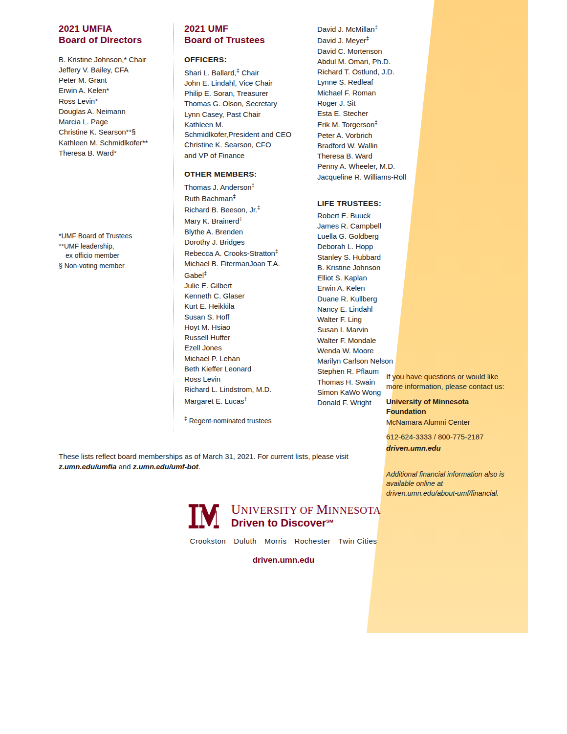2021 UMFIA
Board of Directors
B. Kristine Johnson,* Chair
Jeffery V. Bailey, CFA
Peter M. Grant
Erwin A. Kelen*
Ross Levin*
Douglas A. Neimann
Marcia L. Page
Christine K. Searson**§
Kathleen M. Schmidlkofer**
Theresa B. Ward*
*UMF Board of Trustees
**UMF leadership,ex officio member
§ Non-voting member
2021 UMF
Board of Trustees
OFFICERS:
Shari L. Ballard,‡ Chair
John E. Lindahl, Vice Chair
Philip E. Soran, Treasurer
Thomas G. Olson, Secretary
Lynn Casey, Past Chair
Kathleen M. Schmidlkofer,President and CEO
Christine K. Searson, CFO
and VP of Finance
OTHER MEMBERS:
Thomas J. Anderson‡
Ruth Bachman‡
Richard B. Beeson, Jr.‡
Mary K. Brainerd‡
Blythe A. Brenden
Dorothy J. Bridges
Rebecca A. Crooks-Stratton‡
Michael B. FitermanJoan T.A.
Gabel‡
Julie E. Gilbert
Kenneth C. Glaser
Kurt E. Heikkila
Susan S. Hoff
Hoyt M. Hsiao
Russell Huffer
Ezell Jones
Michael P. Lehan
Beth Kieffer Leonard
Ross Levin
Richard L. Lindstrom, M.D.
Margaret E. Lucas‡
‡ Regent-nominated trustees
David J. McMillan‡
David J. Meyer‡
David C. Mortenson
Abdul M. Omari, Ph.D.
Richard T. Ostlund, J.D.
Lynne S. Redleaf
Michael F. Roman
Roger J. Sit
Esta E. Stecher
Erik M. Torgerson‡
Peter A. Vorbrich
Bradford W. Wallin
Theresa B. Ward
Penny A. Wheeler, M.D.
Jacqueline R. Williams-Roll
LIFE TRUSTEES:
Robert E. Buuck
James R. Campbell
Luella G. Goldberg
Deborah L. Hopp
Stanley S. Hubbard
B. Kristine Johnson
Elliot S. Kaplan
Erwin A. Kelen
Duane R. Kullberg
Nancy E. Lindahl
Walter F. Ling
Susan I. Marvin
Walter F. Mondale
Wenda W. Moore
Marilyn Carlson Nelson
Stephen R. Pflaum
Thomas H. Swain
Simon KaWo Wong
Donald F. Wright
These lists reflect board memberships as of March 31, 2021. For current lists, please visit z.umn.edu/umfia and z.umn.edu/umf-bot.
UNIVERSITY OF MINNESOTA
Driven to DiscoverSM
Crookston Duluth Morris Rochester Twin Cities
driven.umn.edu
If you have questions or would like more information, please contact us:
University of Minnesota
Foundation
McNamara Alumni Center
612-624-3333 / 800-775-2187
driven.umn.edu
Additional financial information also is available online at driven.umn.edu/about-umf/financial.